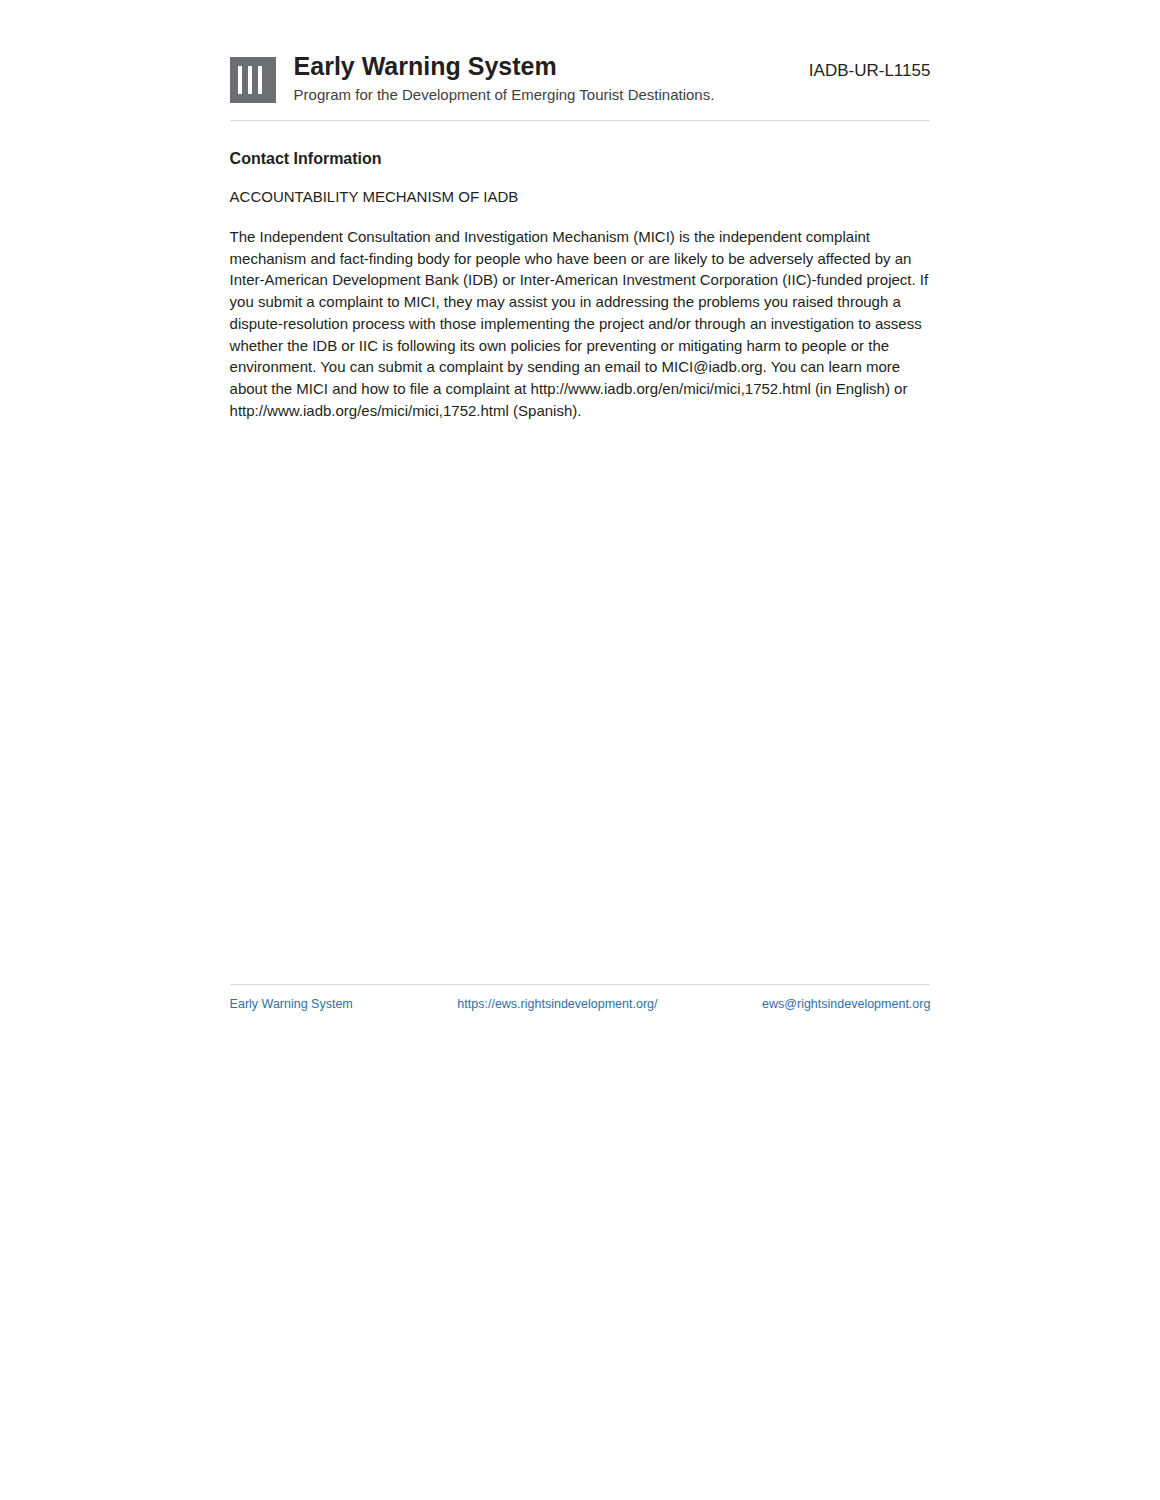Early Warning System
Program for the Development of Emerging Tourist Destinations.
IADB-UR-L1155
Contact Information
ACCOUNTABILITY MECHANISM OF IADB
The Independent Consultation and Investigation Mechanism (MICI) is the independent complaint mechanism and fact-finding body for people who have been or are likely to be adversely affected by an Inter-American Development Bank (IDB) or Inter-American Investment Corporation (IIC)-funded project. If you submit a complaint to MICI, they may assist you in addressing the problems you raised through a dispute-resolution process with those implementing the project and/or through an investigation to assess whether the IDB or IIC is following its own policies for preventing or mitigating harm to people or the environment. You can submit a complaint by sending an email to MICI@iadb.org. You can learn more about the MICI and how to file a complaint at http://www.iadb.org/en/mici/mici,1752.html (in English) or http://www.iadb.org/es/mici/mici,1752.html (Spanish).
Early Warning System
https://ews.rightsindevelopment.org/
ews@rightsindevelopment.org